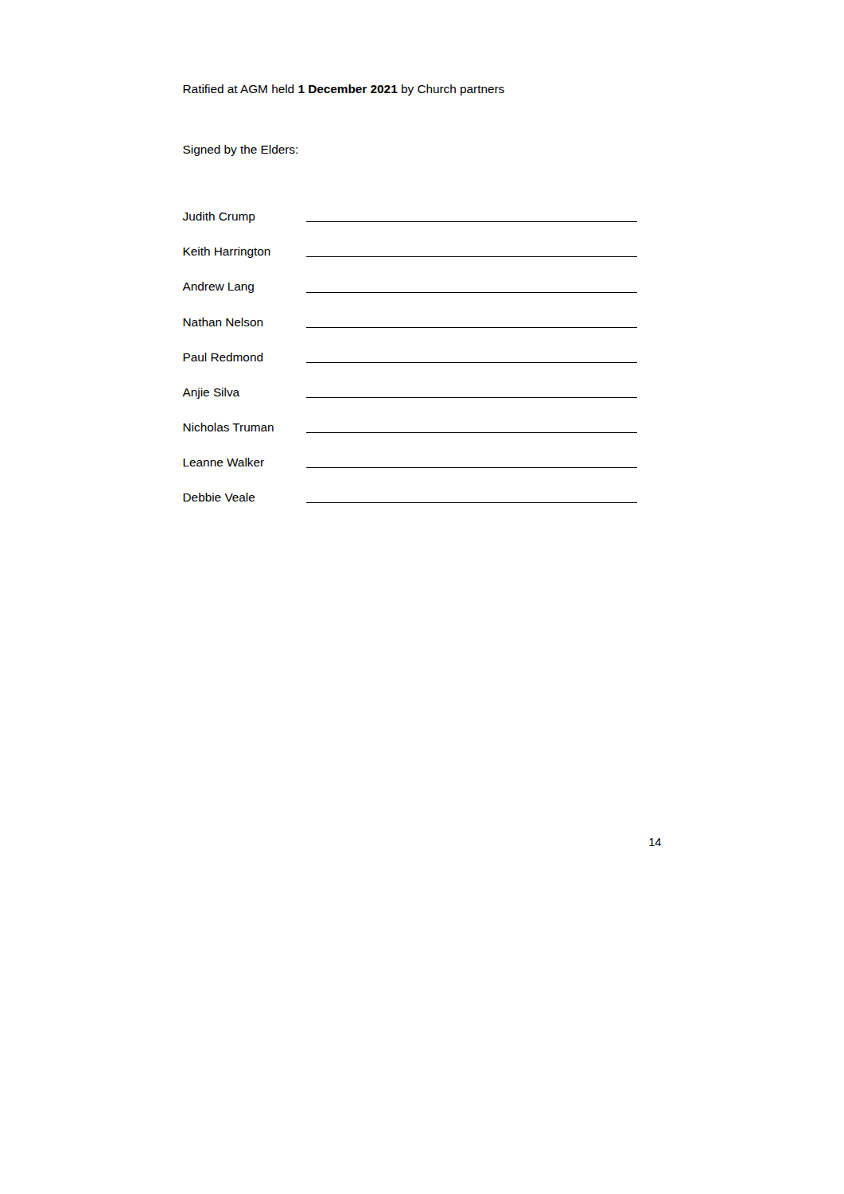Ratified at AGM held 1 December 2021 by Church partners
Signed by the Elders:
| Judith Crump | |
| Keith Harrington | |
| Andrew Lang | |
| Nathan Nelson | |
| Paul Redmond | |
| Anjie Silva | |
| Nicholas Truman | |
| Leanne Walker | |
| Debbie Veale | |
14